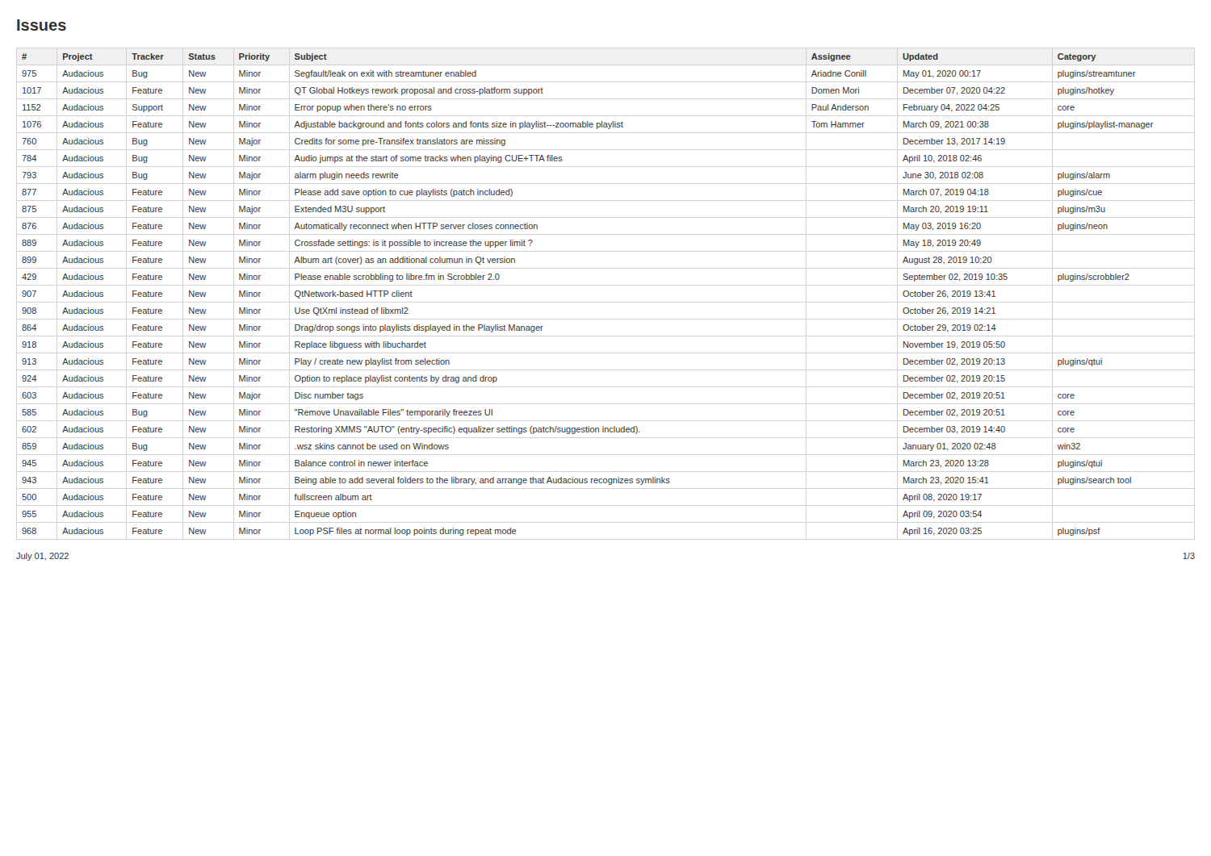Issues
| # | Project | Tracker | Status | Priority | Subject | Assignee | Updated | Category |
| --- | --- | --- | --- | --- | --- | --- | --- | --- |
| 975 | Audacious | Bug | New | Minor | Segfault/leak on exit with streamtuner enabled | Ariadne Conill | May 01, 2020 00:17 | plugins/streamtuner |
| 1017 | Audacious | Feature | New | Minor | QT Global Hotkeys rework proposal and cross-platform support | Domen Mori | December 07, 2020 04:22 | plugins/hotkey |
| 1152 | Audacious | Support | New | Minor | Error popup when there's no errors | Paul Anderson | February 04, 2022 04:25 | core |
| 1076 | Audacious | Feature | New | Minor | Adjustable background and fonts colors and fonts size in playlist---zoomable playlist | Tom Hammer | March 09, 2021 00:38 | plugins/playlist-manager |
| 760 | Audacious | Bug | New | Major | Credits for some pre-Transifex translators are missing | | December 13, 2017 14:19 | |
| 784 | Audacious | Bug | New | Minor | Audio jumps at the start of some tracks when playing CUE+TTA files | | April 10, 2018 02:46 | |
| 793 | Audacious | Bug | New | Major | alarm plugin needs rewrite | | June 30, 2018 02:08 | plugins/alarm |
| 877 | Audacious | Feature | New | Minor | Please add save option to cue playlists (patch included) | | March 07, 2019 04:18 | plugins/cue |
| 875 | Audacious | Feature | New | Major | Extended M3U support | | March 20, 2019 19:11 | plugins/m3u |
| 876 | Audacious | Feature | New | Minor | Automatically reconnect when HTTP server closes connection | | May 03, 2019 16:20 | plugins/neon |
| 889 | Audacious | Feature | New | Minor | Crossfade settings: is it possible to increase the upper limit ? | | May 18, 2019 20:49 | |
| 899 | Audacious | Feature | New | Minor | Album art (cover) as an additional columun in Qt version | | August 28, 2019 10:20 | |
| 429 | Audacious | Feature | New | Minor | Please enable scrobbling to libre.fm in Scrobbler 2.0 | | September 02, 2019 10:35 | plugins/scrobbler2 |
| 907 | Audacious | Feature | New | Minor | QtNetwork-based HTTP client | | October 26, 2019 13:41 | |
| 908 | Audacious | Feature | New | Minor | Use QtXml instead of libxml2 | | October 26, 2019 14:21 | |
| 864 | Audacious | Feature | New | Minor | Drag/drop songs into playlists displayed in the Playlist Manager | | October 29, 2019 02:14 | |
| 918 | Audacious | Feature | New | Minor | Replace libguess with libuchardet | | November 19, 2019 05:50 | |
| 913 | Audacious | Feature | New | Minor | Play / create new playlist from selection | | December 02, 2019 20:13 | plugins/qtui |
| 924 | Audacious | Feature | New | Minor | Option to replace playlist contents by drag and drop | | December 02, 2019 20:15 | |
| 603 | Audacious | Feature | New | Major | Disc number tags | | December 02, 2019 20:51 | core |
| 585 | Audacious | Bug | New | Minor | "Remove Unavailable Files" temporarily freezes UI | | December 02, 2019 20:51 | core |
| 602 | Audacious | Feature | New | Minor | Restoring XMMS "AUTO" (entry-specific) equalizer settings (patch/suggestion included). | | December 03, 2019 14:40 | core |
| 859 | Audacious | Bug | New | Minor | .wsz skins cannot be used on Windows | | January 01, 2020 02:48 | win32 |
| 945 | Audacious | Feature | New | Minor | Balance control in newer interface | | March 23, 2020 13:28 | plugins/qtui |
| 943 | Audacious | Feature | New | Minor | Being able to add several folders to the library, and arrange that Audacious recognizes symlinks | | March 23, 2020 15:41 | plugins/search tool |
| 500 | Audacious | Feature | New | Minor | fullscreen album art | | April 08, 2020 19:17 | |
| 955 | Audacious | Feature | New | Minor | Enqueue option | | April 09, 2020 03:54 | |
| 968 | Audacious | Feature | New | Minor | Loop PSF files at normal loop points during repeat mode | | April 16, 2020 03:25 | plugins/psf |
July 01, 2022 1/3